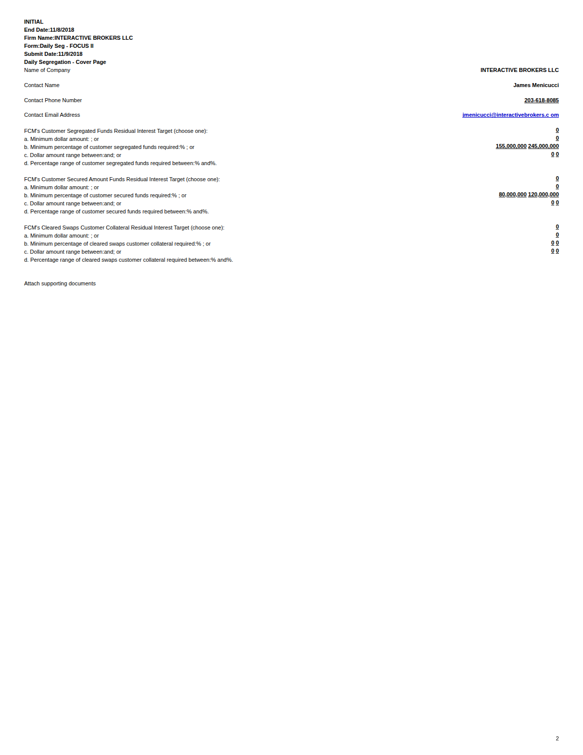INITIAL
End Date:11/8/2018
Firm Name:INTERACTIVE BROKERS LLC
Form:Daily Seg - FOCUS II
Submit Date:11/9/2018
Daily Segregation - Cover Page
| Name of Company | INTERACTIVE BROKERS LLC |
| Contact Name | James Menicucci |
| Contact Phone Number | 203-618-8085 |
| Contact Email Address | jmenicucci@interactivebrokers.c om |
| FCM's Customer Segregated Funds Residual Interest Target (choose one): a. Minimum dollar amount: ; or b. Minimum percentage of customer segregated funds required:% ; or c. Dollar amount range between:and; or d. Percentage range of customer segregated funds required between:% and%. | 0 0 155,000,000 245,000,000 0 0 |
| FCM's Customer Secured Amount Funds Residual Interest Target (choose one): a. Minimum dollar amount: ; or b. Minimum percentage of customer secured funds required:% ; or c. Dollar amount range between:and; or d. Percentage range of customer secured funds required between:% and%. | 0 0 80,000,000 120,000,000 0 0 |
| FCM's Cleared Swaps Customer Collateral Residual Interest Target (choose one): a. Minimum dollar amount: ; or b. Minimum percentage of cleared swaps customer collateral required:% ; or c. Dollar amount range between:and; or d. Percentage range of cleared swaps customer collateral required between:% and%. | 0 0 0 0 0 0 |
Attach supporting documents
2